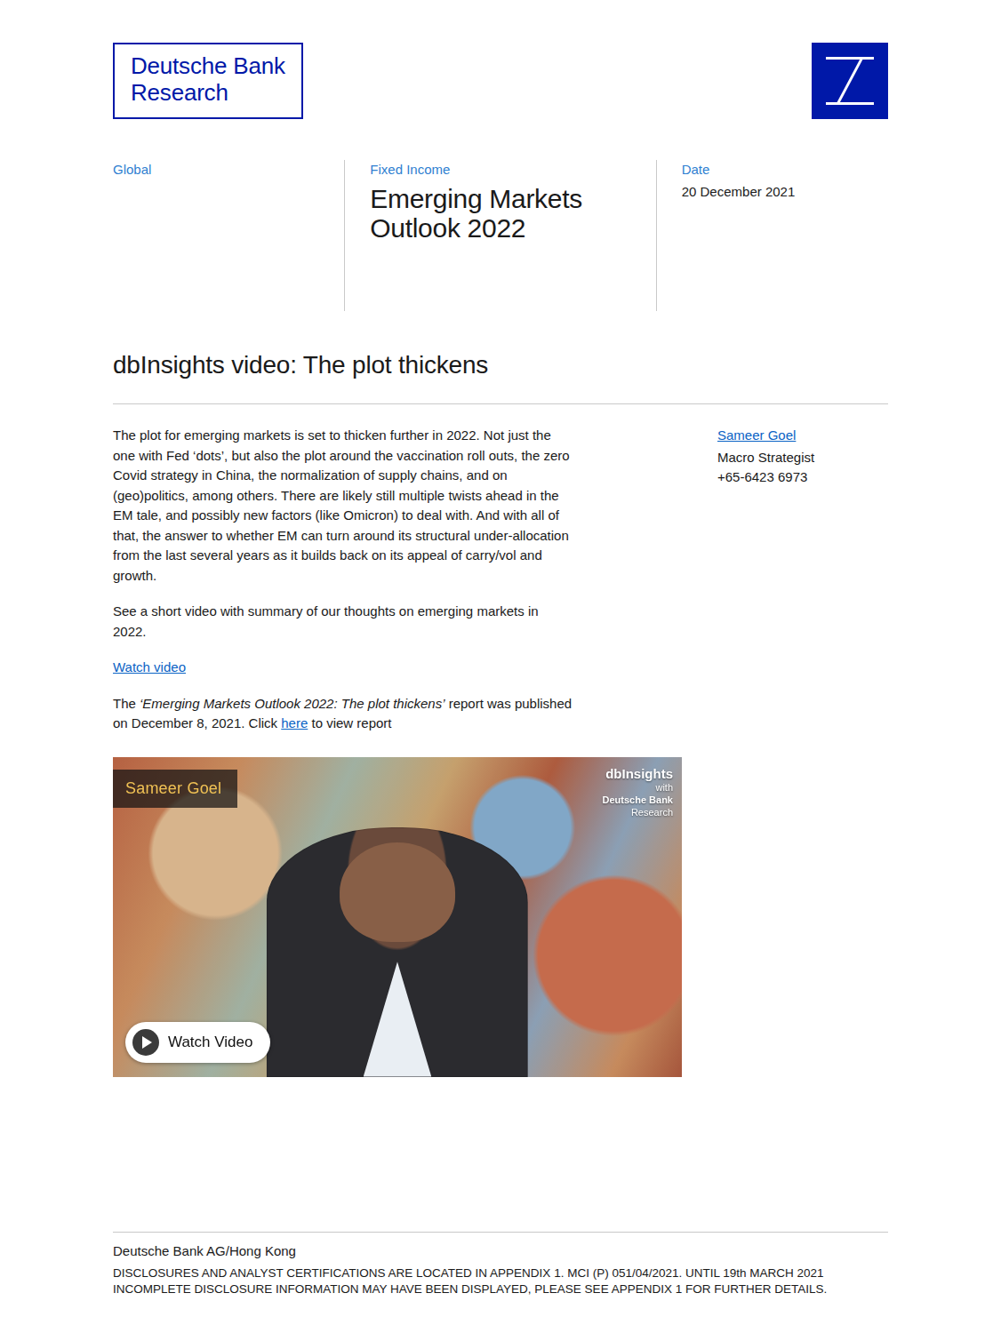Deutsche Bank
Research
Global
Fixed Income
Emerging Markets
Outlook 2022
Date
20 December 2021
dbInsights video: The plot thickens
The plot for emerging markets is set to thicken further in 2022. Not just the one with Fed ‘dots’, but also the plot around the vaccination roll outs, the zero Covid strategy in China, the normalization of supply chains, and on (geo)politics, among others. There are likely still multiple twists ahead in the EM tale, and possibly new factors (like Omicron) to deal with. And with all of that, the answer to whether EM can turn around its structural under-allocation from the last several years as it builds back on its appeal of carry/vol and growth.
See a short video with summary of our thoughts on emerging markets in 2022.
Watch video
The ‘Emerging Markets Outlook 2022: The plot thickens’ report was published on December 8, 2021. Click here to view report
Sameer Goel
dbInsights with
Deutsche Bank
Research
Watch Video
Sameer Goel
Macro Strategist
+65-6423 6973
Deutsche Bank AG/Hong Kong
DISCLOSURES AND ANALYST CERTIFICATIONS ARE LOCATED IN APPENDIX 1. MCI (P) 051/04/2021. UNTIL 19th MARCH 2021 INCOMPLETE DISCLOSURE INFORMATION MAY HAVE BEEN DISPLAYED, PLEASE SEE APPENDIX 1 FOR FURTHER DETAILS.